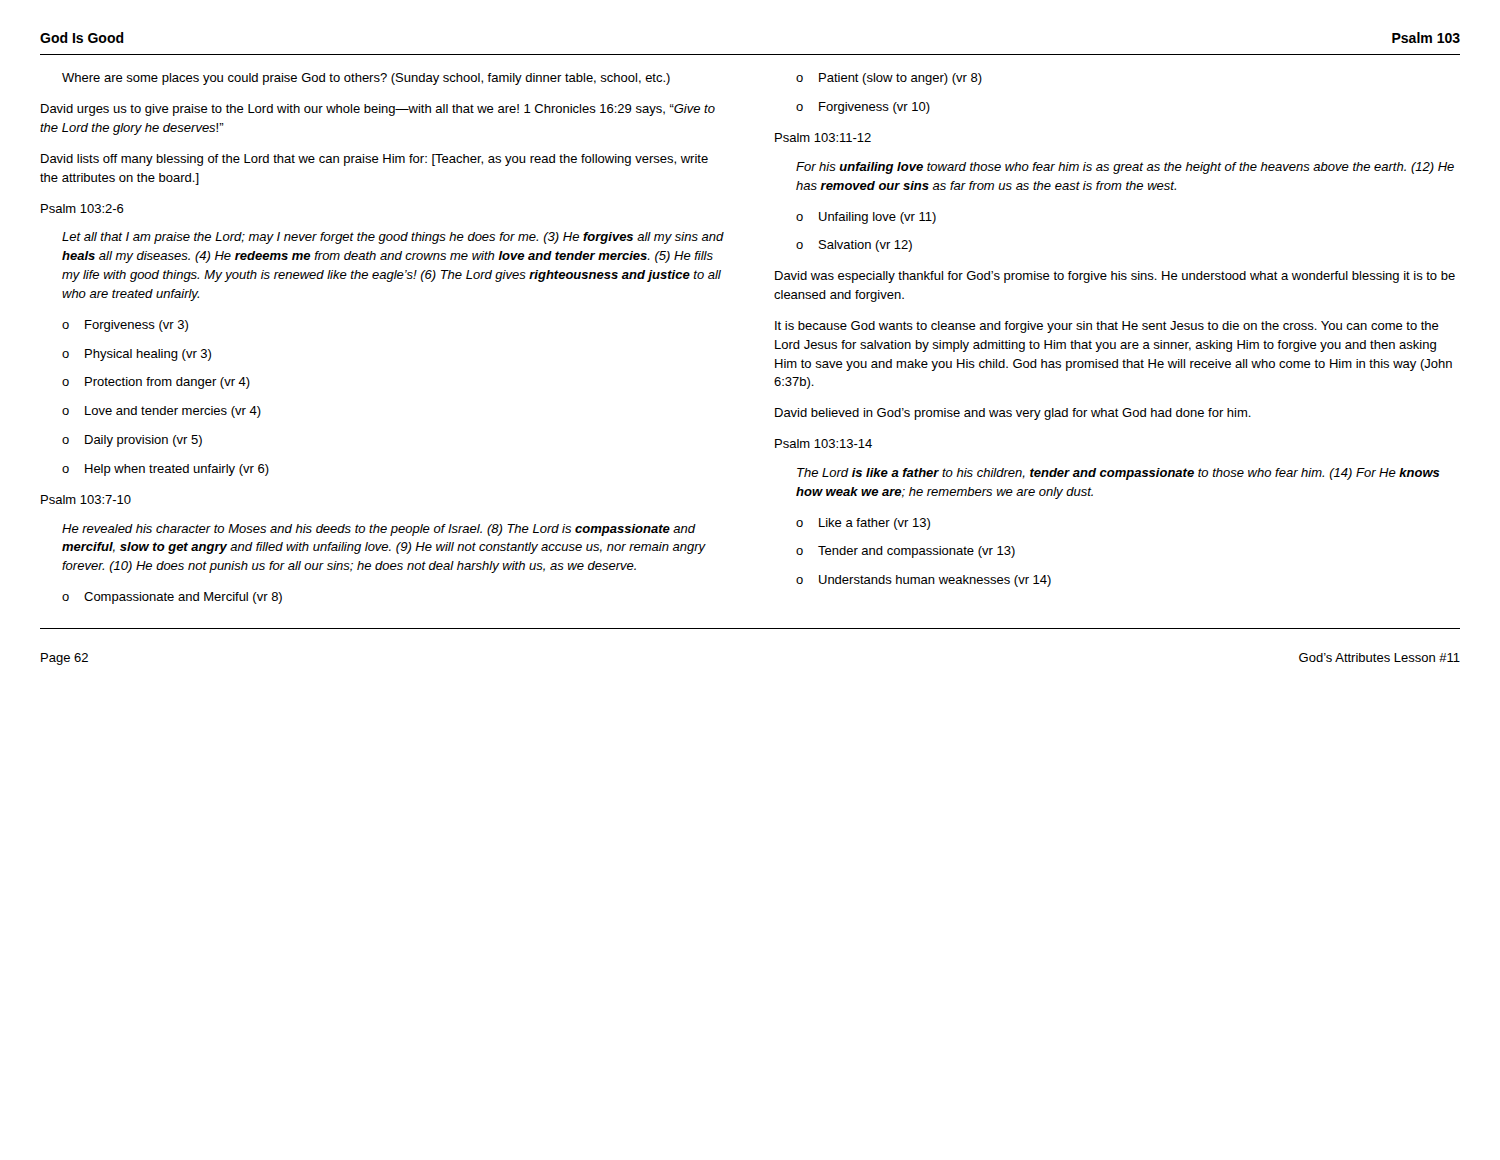God Is Good Psalm 103
Where are some places you could praise God to others? (Sunday school, family dinner table, school, etc.)
David urges us to give praise to the Lord with our whole being—with all that we are! 1 Chronicles 16:29 says, “Give to the Lord the glory he deserves!”
David lists off many blessing of the Lord that we can praise Him for: [Teacher, as you read the following verses, write the attributes on the board.]
Psalm 103:2-6
Let all that I am praise the Lord; may I never forget the good things he does for me. (3) He forgives all my sins and heals all my diseases. (4) He redeems me from death and crowns me with love and tender mercies. (5) He fills my life with good things. My youth is renewed like the eagle’s! (6) The Lord gives righteousness and justice to all who are treated unfairly.
Forgiveness (vr 3)
Physical healing (vr 3)
Protection from danger (vr 4)
Love and tender mercies (vr 4)
Daily provision (vr 5)
Help when treated unfairly (vr 6)
Psalm 103:7-10
He revealed his character to Moses and his deeds to the people of Israel. (8) The Lord is compassionate and merciful, slow to get angry and filled with unfailing love. (9) He will not constantly accuse us, nor remain angry forever. (10) He does not punish us for all our sins; he does not deal harshly with us, as we deserve.
Compassionate and Merciful (vr 8)
Patient (slow to anger) (vr 8)
Forgiveness (vr 10)
Psalm 103:11-12
For his unfailing love toward those who fear him is as great as the height of the heavens above the earth. (12) He has removed our sins as far from us as the east is from the west.
Unfailing love (vr 11)
Salvation (vr 12)
David was especially thankful for God’s promise to forgive his sins. He understood what a wonderful blessing it is to be cleansed and forgiven.
It is because God wants to cleanse and forgive your sin that He sent Jesus to die on the cross. You can come to the Lord Jesus for salvation by simply admitting to Him that you are a sinner, asking Him to forgive you and then asking Him to save you and make you His child. God has promised that He will receive all who come to Him in this way (John 6:37b).
David believed in God’s promise and was very glad for what God had done for him.
Psalm 103:13-14
The Lord is like a father to his children, tender and compassionate to those who fear him. (14) For He knows how weak we are; he remembers we are only dust.
Like a father (vr 13)
Tender and compassionate (vr 13)
Understands human weaknesses (vr 14)
Page 62 God’s Attributes Lesson #11